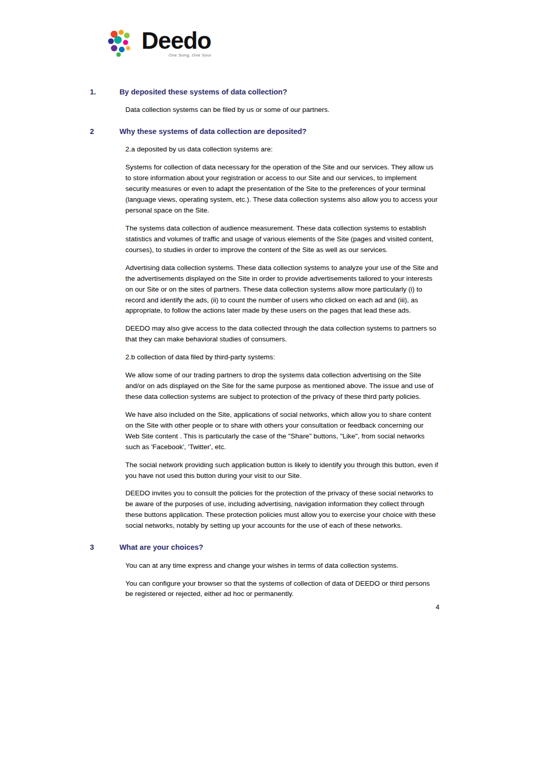Deedo One Song, One Soul
1. By deposited these systems of data collection?
Data collection systems can be filed by us or some of our partners.
2 Why these systems of data collection are deposited?
2.a deposited by us data collection systems are:
Systems for collection of data necessary for the operation of the Site and our services. They allow us to store information about your registration or access to our Site and our services, to implement security measures or even to adapt the presentation of the Site to the preferences of your terminal (language views, operating system, etc.). These data collection systems also allow you to access your personal space on the Site.
The systems data collection of audience measurement. These data collection systems to establish statistics and volumes of traffic and usage of various elements of the Site (pages and visited content, courses), to studies in order to improve the content of the Site as well as our services.
Advertising data collection systems. These data collection systems to analyze your use of the Site and the advertisements displayed on the Site in order to provide advertisements tailored to your interests on our Site or on the sites of partners. These data collection systems allow more particularly (i) to record and identify the ads, (ii) to count the number of users who clicked on each ad and (iii), as appropriate, to follow the actions later made by these users on the pages that lead these ads.
DEEDO may also give access to the data collected through the data collection systems to partners so that they can make behavioral studies of consumers.
2.b collection of data filed by third-party systems:
We allow some of our trading partners to drop the systems data collection advertising on the Site and/or on ads displayed on the Site for the same purpose as mentioned above. The issue and use of these data collection systems are subject to protection of the privacy of these third party policies.
We have also included on the Site, applications of social networks, which allow you to share content on the Site with other people or to share with others your consultation or feedback concerning our Web Site content . This is particularly the case of the "Share" buttons, "Like", from social networks such as 'Facebook', 'Twitter', etc.
The social network providing such application button is likely to identify you through this button, even if you have not used this button during your visit to our Site.
DEEDO invites you to consult the policies for the protection of the privacy of these social networks to be aware of the purposes of use, including advertising, navigation information they collect through these buttons application. These protection policies must allow you to exercise your choice with these social networks, notably by setting up your accounts for the use of each of these networks.
3 What are your choices?
You can at any time express and change your wishes in terms of data collection systems.
You can configure your browser so that the systems of collection of data of DEEDO or third persons be registered or rejected, either ad hoc or permanently.
4